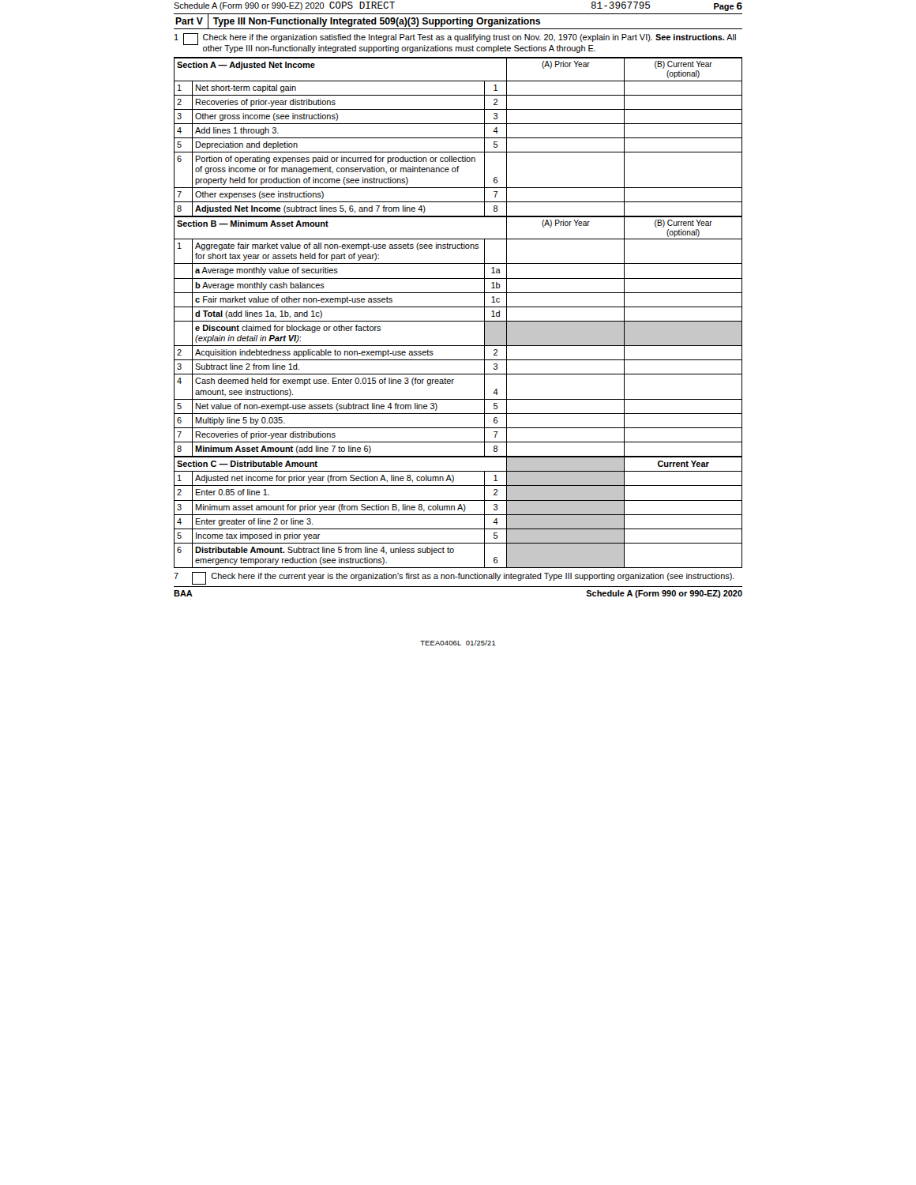Schedule A (Form 990 or 990-EZ) 2020 COPS DIRECT
81-3967795
Page 6
Part V
Type III Non-Functionally Integrated 509(a)(3) Supporting Organizations
1
Check here if the organization satisfied the Integral Part Test as a qualifying trust on Nov. 20, 1970 (explain in Part VI). See instructions. All other Type III non-functionally integrated supporting organizations must complete Sections A through E.
| Section A — Adjusted Net Income | (A) Prior Year | (B) Current Year (optional) |
| 1 | Net short-term capital gain | 1 | | |
| 2 | Recoveries of prior-year distributions | 2 | | |
| 3 | Other gross income (see instructions) | 3 | | |
| 4 | Add lines 1 through 3. | 4 | | |
| 5 | Depreciation and depletion | 5 | | |
| 6 | Portion of operating expenses paid or incurred for production or collection of gross income or for management, conservation, or maintenance of property held for production of income (see instructions) | 6 | | |
| 7 | Other expenses (see instructions) | 7 | | |
| 8 | Adjusted Net Income (subtract lines 5, 6, and 7 from line 4) | 8 | | |
| Section B — Minimum Asset Amount | (A) Prior Year | (B) Current Year (optional) |
| 1 | Aggregate fair market value of all non-exempt-use assets (see instructions for short tax year or assets held for part of year): | | | |
| | a Average monthly value of securities | 1a | | |
| | b Average monthly cash balances | 1b | | |
| | c Fair market value of other non-exempt-use assets | 1c | | |
| | d Total (add lines 1a, 1b, and 1c) | 1d | | |
| | e Discount claimed for blockage or other factors (explain in detail in Part VI ) : | | | |
| 2 | Acquisition indebtedness applicable to non-exempt-use assets | 2 | | |
| 3 | Subtract line 2 from line 1d. | 3 | | |
| 4 | Cash deemed held for exempt use. Enter 0.015 of line 3 (for greater amount, see instructions). | 4 | | |
| 5 | Net value of non-exempt-use assets (subtract line 4 from line 3) | 5 | | |
| 6 | Multiply line 5 by 0.035. | 6 | | |
| 7 | Recoveries of prior-year distributions | 7 | | |
| 8 | Minimum Asset Amount (add line 7 to line 6) | 8 | | |
| Section C — Distributable Amount | | Current Year |
| 1 | Adjusted net income for prior year (from Section A, line 8, column A) | 1 | | |
| 2 | Enter 0.85 of line 1. | 2 | | |
| 3 | Minimum asset amount for prior year (from Section B, line 8, column A) | 3 | | |
| 4 | Enter greater of line 2 or line 3. | 4 | | |
| 5 | Income tax imposed in prior year | 5 | | |
| 6 | Distributable Amount. Subtract line 5 from line 4, unless subject to emergency temporary reduction (see instructions). | 6 | | |
7
Check here if the current year is the organization's first as a non-functionally integrated Type III supporting organization (see instructions).
BAA
Schedule A (Form 990 or 990-EZ) 2020
TEEA0406L 01/25/21